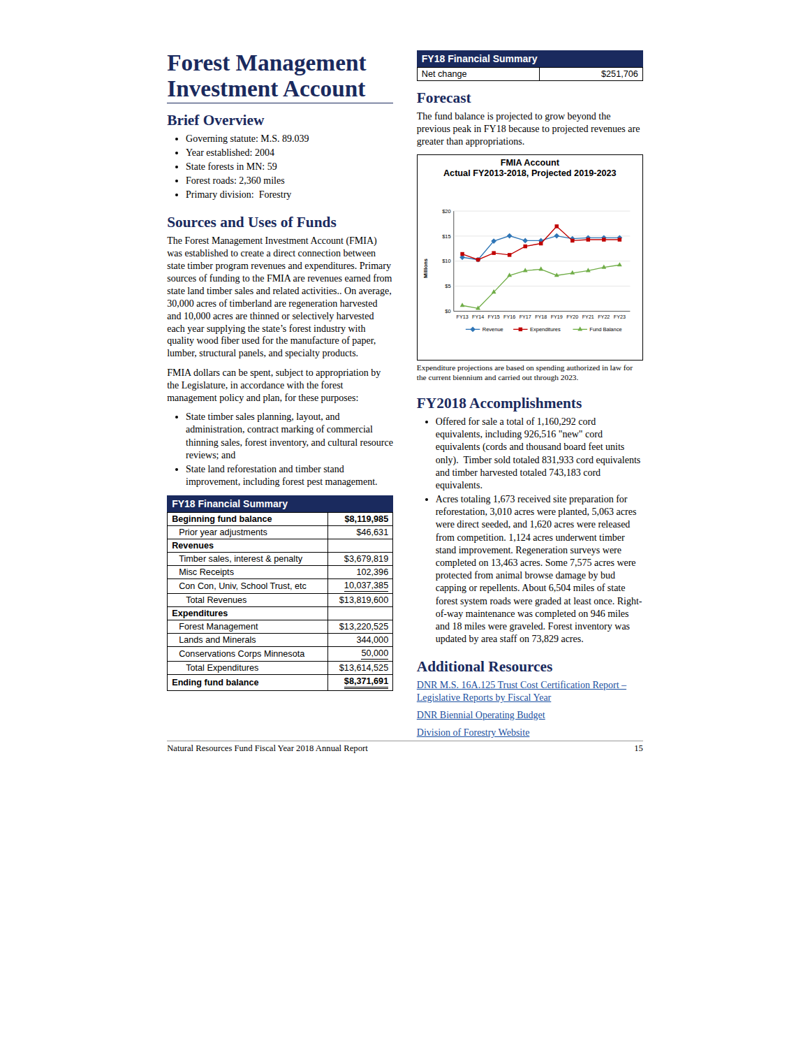Forest Management Investment Account
Brief Overview
Governing statute: M.S. 89.039
Year established: 2004
State forests in MN: 59
Forest roads: 2,360 miles
Primary division: Forestry
Sources and Uses of Funds
The Forest Management Investment Account (FMIA) was established to create a direct connection between state timber program revenues and expenditures. Primary sources of funding to the FMIA are revenues earned from state land timber sales and related activities.. On average, 30,000 acres of timberland are regeneration harvested and 10,000 acres are thinned or selectively harvested each year supplying the state’s forest industry with quality wood fiber used for the manufacture of paper, lumber, structural panels, and specialty products.
FMIA dollars can be spent, subject to appropriation by the Legislature, in accordance with the forest management policy and plan, for these purposes:
State timber sales planning, layout, and administration, contract marking of commercial thinning sales, forest inventory, and cultural resource reviews; and
State land reforestation and timber stand improvement, including forest pest management.
FY18 Financial Summary
| Beginning fund balance | $8,119,985 |
| Prior year adjustments | $46,631 |
| Revenues | |
| Timber sales, interest & penalty | $3,679,819 |
| Misc Receipts | 102,396 |
| Con Con, Univ, School Trust, etc | 10,037,385 |
| Total Revenues | $13,819,600 |
| Expenditures | |
| Forest Management | $13,220,525 |
| Lands and Minerals | 344,000 |
| Conservations Corps Minnesota | 50,000 |
| Total Expenditures | $13,614,525 |
| Ending fund balance | $8,371,691 |
FY18 Financial Summary
| Net change | $251,706 |
Forecast
The fund balance is projected to grow beyond the previous peak in FY18 because to projected revenues are greater than appropriations.
FMIA Account
Actual FY2013-2018, Projected 2019-2023
Millions $20 $15 $10 $5 $0 FY13 FY14 FY15 FY16 FY17 FY18 FY19 FY20 FY21 FY22 FY23 Revenue Expenditures Fund Balance
Expenditure projections are based on spending authorized in law for the current biennium and carried out through 2023.
FY2018 Accomplishments
Offered for sale a total of 1,160,292 cord equivalents, including 926,516 "new" cord equivalents (cords and thousand board feet units only). Timber sold totaled 831,933 cord equivalents and timber harvested totaled 743,183 cord equivalents.
Acres totaling 1,673 received site preparation for reforestation, 3,010 acres were planted, 5,063 acres were direct seeded, and 1,620 acres were released from competition. 1,124 acres underwent timber stand improvement. Regeneration surveys were completed on 13,463 acres. Some 7,575 acres were protected from animal browse damage by bud capping or repellents. About 6,504 miles of state forest system roads were graded at least once. Right-of-way maintenance was completed on 946 miles and 18 miles were graveled. Forest inventory was updated by area staff on 73,829 acres.
Additional Resources
DNR M.S. 16A.125 Trust Cost Certification Report – Legislative Reports by Fiscal Year DNR Biennial Operating Budget Division of Forestry Website
Natural Resources Fund Fiscal Year 2018 Annual Report 15